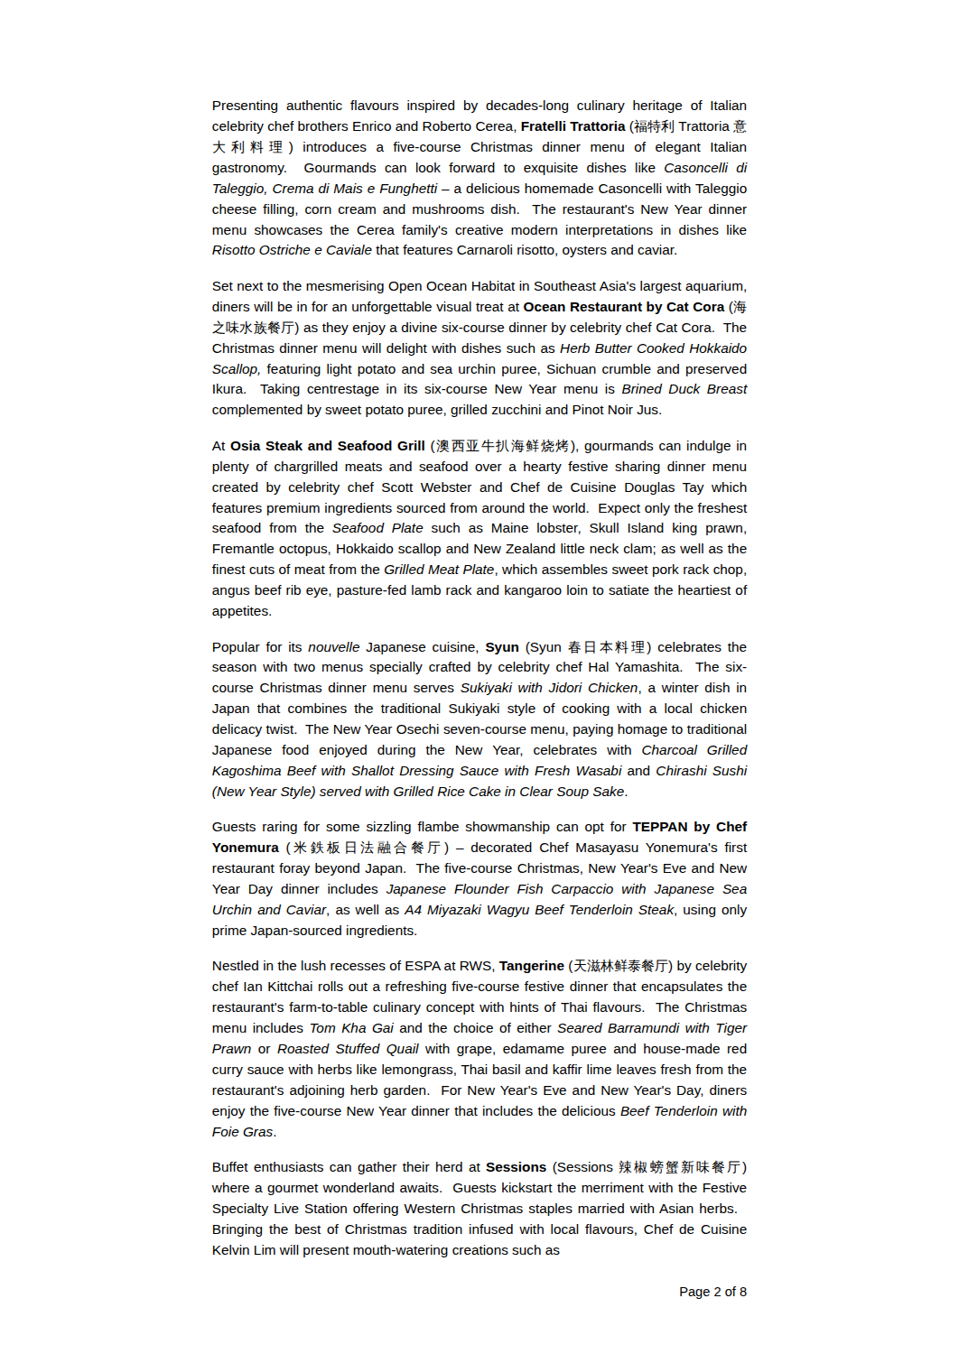Presenting authentic flavours inspired by decades-long culinary heritage of Italian celebrity chef brothers Enrico and Roberto Cerea, Fratelli Trattoria (福特利 Trattoria 意大利料理) introduces a five-course Christmas dinner menu of elegant Italian gastronomy. Gourmands can look forward to exquisite dishes like Casoncelli di Taleggio, Crema di Mais e Funghetti – a delicious homemade Casoncelli with Taleggio cheese filling, corn cream and mushrooms dish. The restaurant's New Year dinner menu showcases the Cerea family's creative modern interpretations in dishes like Risotto Ostriche e Caviale that features Carnaroli risotto, oysters and caviar.
Set next to the mesmerising Open Ocean Habitat in Southeast Asia's largest aquarium, diners will be in for an unforgettable visual treat at Ocean Restaurant by Cat Cora (海之味水族餐厅) as they enjoy a divine six-course dinner by celebrity chef Cat Cora. The Christmas dinner menu will delight with dishes such as Herb Butter Cooked Hokkaido Scallop, featuring light potato and sea urchin puree, Sichuan crumble and preserved Ikura. Taking centrestage in its six-course New Year menu is Brined Duck Breast complemented by sweet potato puree, grilled zucchini and Pinot Noir Jus.
At Osia Steak and Seafood Grill (澳西亚牛扒海鲜烧烤), gourmands can indulge in plenty of chargrilled meats and seafood over a hearty festive sharing dinner menu created by celebrity chef Scott Webster and Chef de Cuisine Douglas Tay which features premium ingredients sourced from around the world. Expect only the freshest seafood from the Seafood Plate such as Maine lobster, Skull Island king prawn, Fremantle octopus, Hokkaido scallop and New Zealand little neck clam; as well as the finest cuts of meat from the Grilled Meat Plate, which assembles sweet pork rack chop, angus beef rib eye, pasture-fed lamb rack and kangaroo loin to satiate the heartiest of appetites.
Popular for its nouvelle Japanese cuisine, Syun (Syun 春日本料理) celebrates the season with two menus specially crafted by celebrity chef Hal Yamashita. The six-course Christmas dinner menu serves Sukiyaki with Jidori Chicken, a winter dish in Japan that combines the traditional Sukiyaki style of cooking with a local chicken delicacy twist. The New Year Osechi seven-course menu, paying homage to traditional Japanese food enjoyed during the New Year, celebrates with Charcoal Grilled Kagoshima Beef with Shallot Dressing Sauce with Fresh Wasabi and Chirashi Sushi (New Year Style) served with Grilled Rice Cake in Clear Soup Sake.
Guests raring for some sizzling flambe showmanship can opt for TEPPAN by Chef Yonemura (米鉄板日法融合餐厅) – decorated Chef Masayasu Yonemura's first restaurant foray beyond Japan. The five-course Christmas, New Year's Eve and New Year Day dinner includes Japanese Flounder Fish Carpaccio with Japanese Sea Urchin and Caviar, as well as A4 Miyazaki Wagyu Beef Tenderloin Steak, using only prime Japan-sourced ingredients.
Nestled in the lush recesses of ESPA at RWS, Tangerine (天滋林鲜泰餐厅) by celebrity chef Ian Kittchai rolls out a refreshing five-course festive dinner that encapsulates the restaurant's farm-to-table culinary concept with hints of Thai flavours. The Christmas menu includes Tom Kha Gai and the choice of either Seared Barramundi with Tiger Prawn or Roasted Stuffed Quail with grape, edamame puree and house-made red curry sauce with herbs like lemongrass, Thai basil and kaffir lime leaves fresh from the restaurant's adjoining herb garden. For New Year's Eve and New Year's Day, diners enjoy the five-course New Year dinner that includes the delicious Beef Tenderloin with Foie Gras.
Buffet enthusiasts can gather their herd at Sessions (Sessions 辣椒螃蟹新味餐厅) where a gourmet wonderland awaits. Guests kickstart the merriment with the Festive Specialty Live Station offering Western Christmas staples married with Asian herbs. Bringing the best of Christmas tradition infused with local flavours, Chef de Cuisine Kelvin Lim will present mouth-watering creations such as
Page 2 of 8